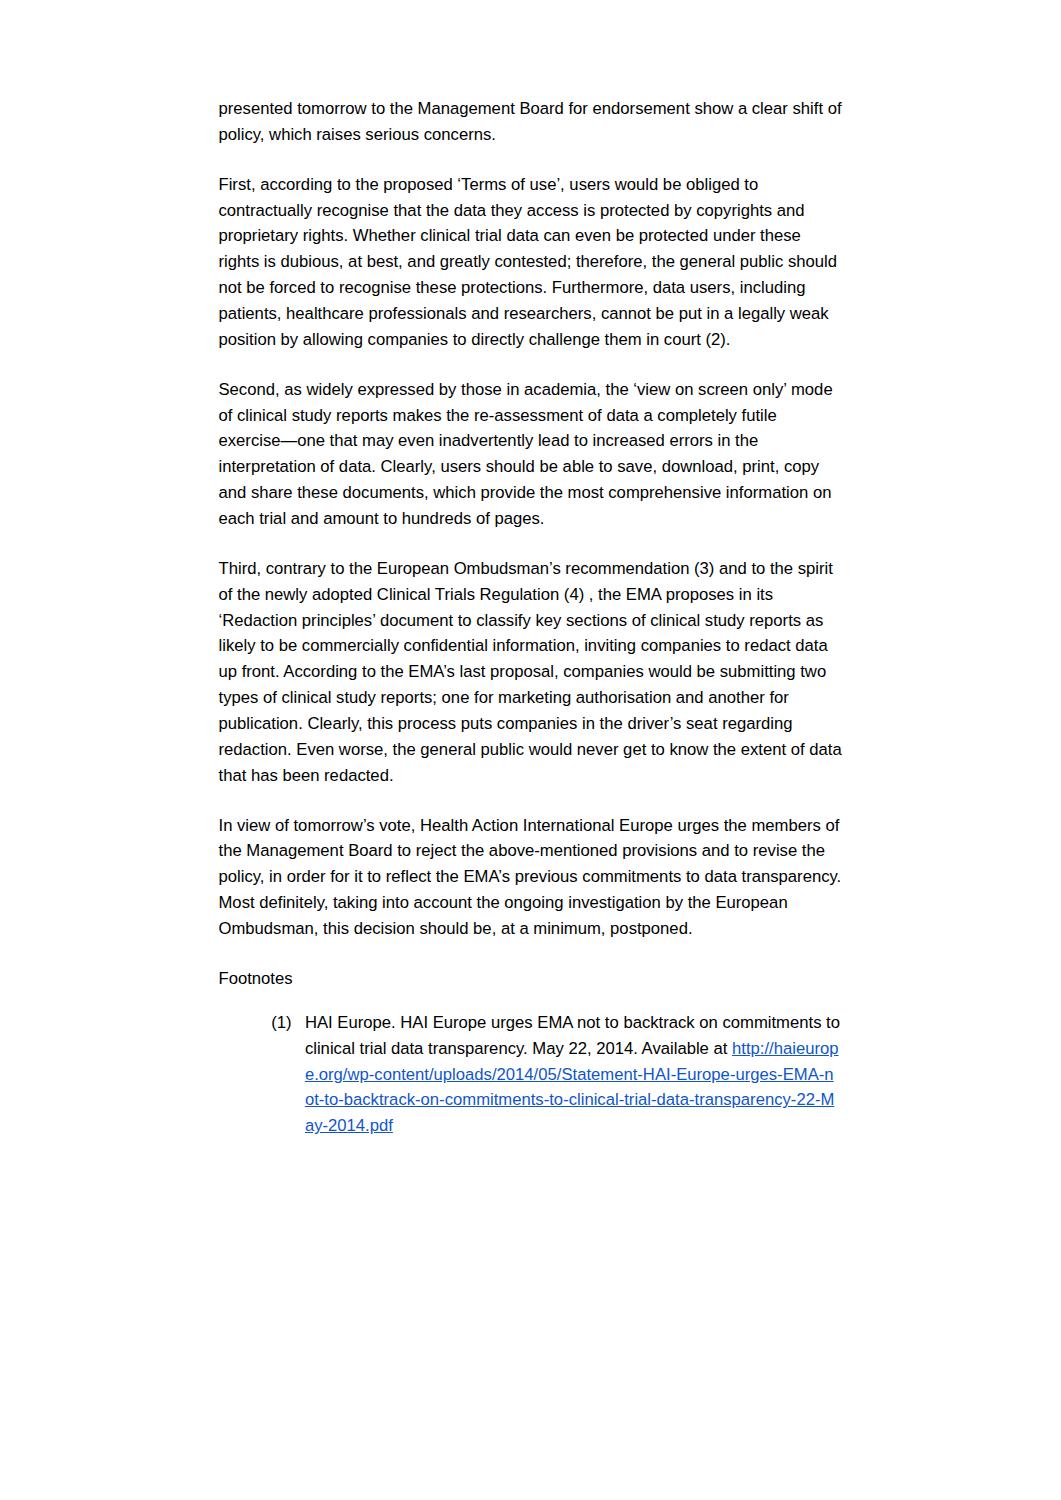presented tomorrow to the Management Board for endorsement show a clear shift of policy, which raises serious concerns.
First, according to the proposed ‘Terms of use’, users would be obliged to contractually recognise that the data they access is protected by copyrights and proprietary rights. Whether clinical trial data can even be protected under these rights is dubious, at best, and greatly contested; therefore, the general public should not be forced to recognise these protections. Furthermore, data users, including patients, healthcare professionals and researchers, cannot be put in a legally weak position by allowing companies to directly challenge them in court (2).
Second, as widely expressed by those in academia, the ‘view on screen only’ mode of clinical study reports makes the re-assessment of data a completely futile exercise—one that may even inadvertently lead to increased errors in the interpretation of data. Clearly, users should be able to save, download, print, copy and share these documents, which provide the most comprehensive information on each trial and amount to hundreds of pages.
Third, contrary to the European Ombudsman’s recommendation (3) and to the spirit of the newly adopted Clinical Trials Regulation (4) , the EMA proposes in its ‘Redaction principles’ document to classify key sections of clinical study reports as likely to be commercially confidential information, inviting companies to redact data up front. According to the EMA’s last proposal, companies would be submitting two types of clinical study reports; one for marketing authorisation and another for publication. Clearly, this process puts companies in the driver’s seat regarding redaction. Even worse, the general public would never get to know the extent of data that has been redacted.
In view of tomorrow’s vote, Health Action International Europe urges the members of the Management Board to reject the above-mentioned provisions and to revise the policy, in order for it to reflect the EMA’s previous commitments to data transparency. Most definitely, taking into account the ongoing investigation by the European Ombudsman, this decision should be, at a minimum, postponed.
Footnotes
(1) HAI Europe. HAI Europe urges EMA not to backtrack on commitments to clinical trial data transparency. May 22, 2014. Available at http://haieurope.org/wp-content/uploads/2014/05/Statement-HAI-Europe-urges-EMA-not-to-backtrack-on-commitments-to-clinical-trial-data-transparency-22-May-2014.pdf